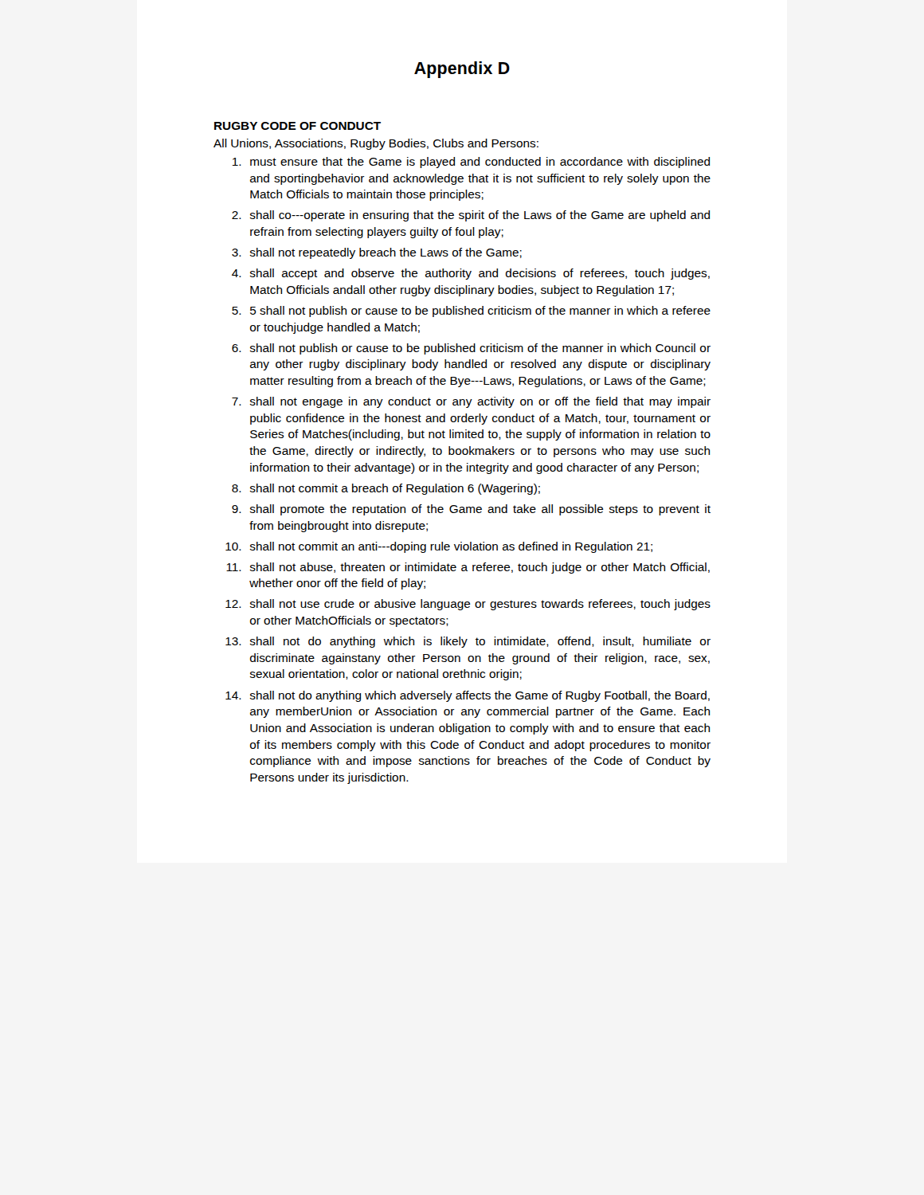Appendix D
RUGBY CODE OF CONDUCT
All Unions, Associations, Rugby Bodies, Clubs and Persons:
must ensure that the Game is played and conducted in accordance with disciplined and sportingbehavior and acknowledge that it is not sufficient to rely solely upon the Match Officials to maintain those principles;
shall co---operate in ensuring that the spirit of the Laws of the Game are upheld and refrain from selecting players guilty of foul play;
shall not repeatedly breach the Laws of the Game;
shall accept and observe the authority and decisions of referees, touch judges, Match Officials andall other rugby disciplinary bodies, subject to Regulation 17;
5 shall not publish or cause to be published criticism of the manner in which a referee or touchjudge handled a Match;
shall not publish or cause to be published criticism of the manner in which Council or any other rugby disciplinary body handled or resolved any dispute or disciplinary matter resulting from a breach of the Bye---Laws, Regulations, or Laws of the Game;
shall not engage in any conduct or any activity on or off the field that may impair public confidence in the honest and orderly conduct of a Match, tour, tournament or Series of Matches(including, but not limited to, the supply of information in relation to the Game, directly or indirectly, to bookmakers or to persons who may use such information to their advantage) or in the integrity and good character of any Person;
shall not commit a breach of Regulation 6 (Wagering);
shall promote the reputation of the Game and take all possible steps to prevent it from beingbrought into disrepute;
shall not commit an anti---doping rule violation as defined in Regulation 21;
shall not abuse, threaten or intimidate a referee, touch judge or other Match Official, whether onor off the field of play;
shall not use crude or abusive language or gestures towards referees, touch judges or other MatchOfficials or spectators;
shall not do anything which is likely to intimidate, offend, insult, humiliate or discriminate againstany other Person on the ground of their religion, race, sex, sexual orientation, color or national orethnic origin;
shall not do anything which adversely affects the Game of Rugby Football, the Board, any memberUnion or Association or any commercial partner of the Game. Each Union and Association is underan obligation to comply with and to ensure that each of its members comply with this Code of Conduct and adopt procedures to monitor compliance with and impose sanctions for breaches of the Code of Conduct by Persons under its jurisdiction.